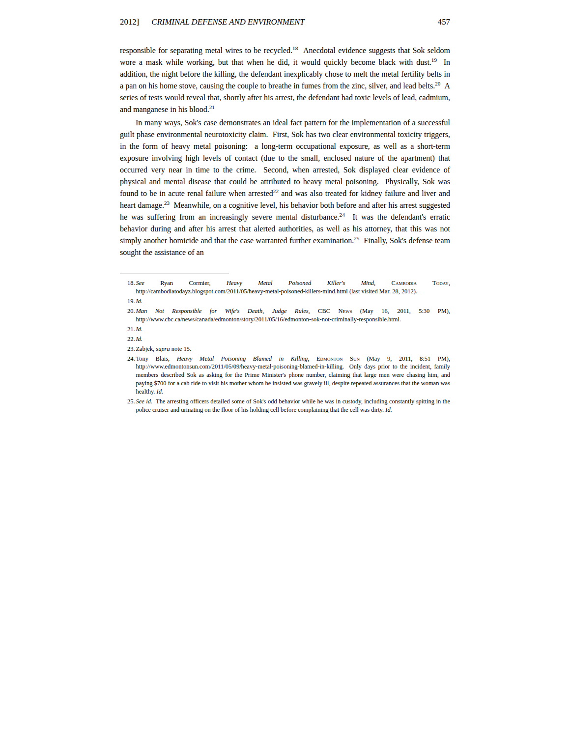2012] CRIMINAL DEFENSE AND ENVIRONMENT 457
responsible for separating metal wires to be recycled.18 Anecdotal evidence suggests that Sok seldom wore a mask while working, but that when he did, it would quickly become black with dust.19 In addition, the night before the killing, the defendant inexplicably chose to melt the metal fertility belts in a pan on his home stove, causing the couple to breathe in fumes from the zinc, silver, and lead belts.20 A series of tests would reveal that, shortly after his arrest, the defendant had toxic levels of lead, cadmium, and manganese in his blood.21
In many ways, Sok's case demonstrates an ideal fact pattern for the implementation of a successful guilt phase environmental neurotoxicity claim. First, Sok has two clear environmental toxicity triggers, in the form of heavy metal poisoning: a long-term occupational exposure, as well as a short-term exposure involving high levels of contact (due to the small, enclosed nature of the apartment) that occurred very near in time to the crime. Second, when arrested, Sok displayed clear evidence of physical and mental disease that could be attributed to heavy metal poisoning. Physically, Sok was found to be in acute renal failure when arrested22 and was also treated for kidney failure and liver and heart damage.23 Meanwhile, on a cognitive level, his behavior both before and after his arrest suggested he was suffering from an increasingly severe mental disturbance.24 It was the defendant's erratic behavior during and after his arrest that alerted authorities, as well as his attorney, that this was not simply another homicide and that the case warranted further examination.25 Finally, Sok's defense team sought the assistance of an
See Ryan Cormier, Heavy Metal Poisoned Killer's Mind, Cambodia Today, http://cambodiatodayz.blogspot.com/2011/05/heavy-metal-poisoned-killers-mind.html (last visited Mar. 28, 2012).
Id.
Man Not Responsible for Wife's Death, Judge Rules, CBC News (May 16, 2011, 5:30 PM), http://www.cbc.ca/news/canada/edmonton/story/2011/05/16/edmonton-sok-not-criminally-responsible.html.
Id.
Id.
Zabjek, supra note 15.
Tony Blais, Heavy Metal Poisoning Blamed in Killing, Edmonton Sun (May 9, 2011, 8:51 PM), http://www.edmontonsun.com/2011/05/09/heavy-metal-poisoning-blamed-in-killing. Only days prior to the incident, family members described Sok as asking for the Prime Minister's phone number, claiming that large men were chasing him, and paying $700 for a cab ride to visit his mother whom he insisted was gravely ill, despite repeated assurances that the woman was healthy. Id.
See id. The arresting officers detailed some of Sok's odd behavior while he was in custody, including constantly spitting in the police cruiser and urinating on the floor of his holding cell before complaining that the cell was dirty. Id.